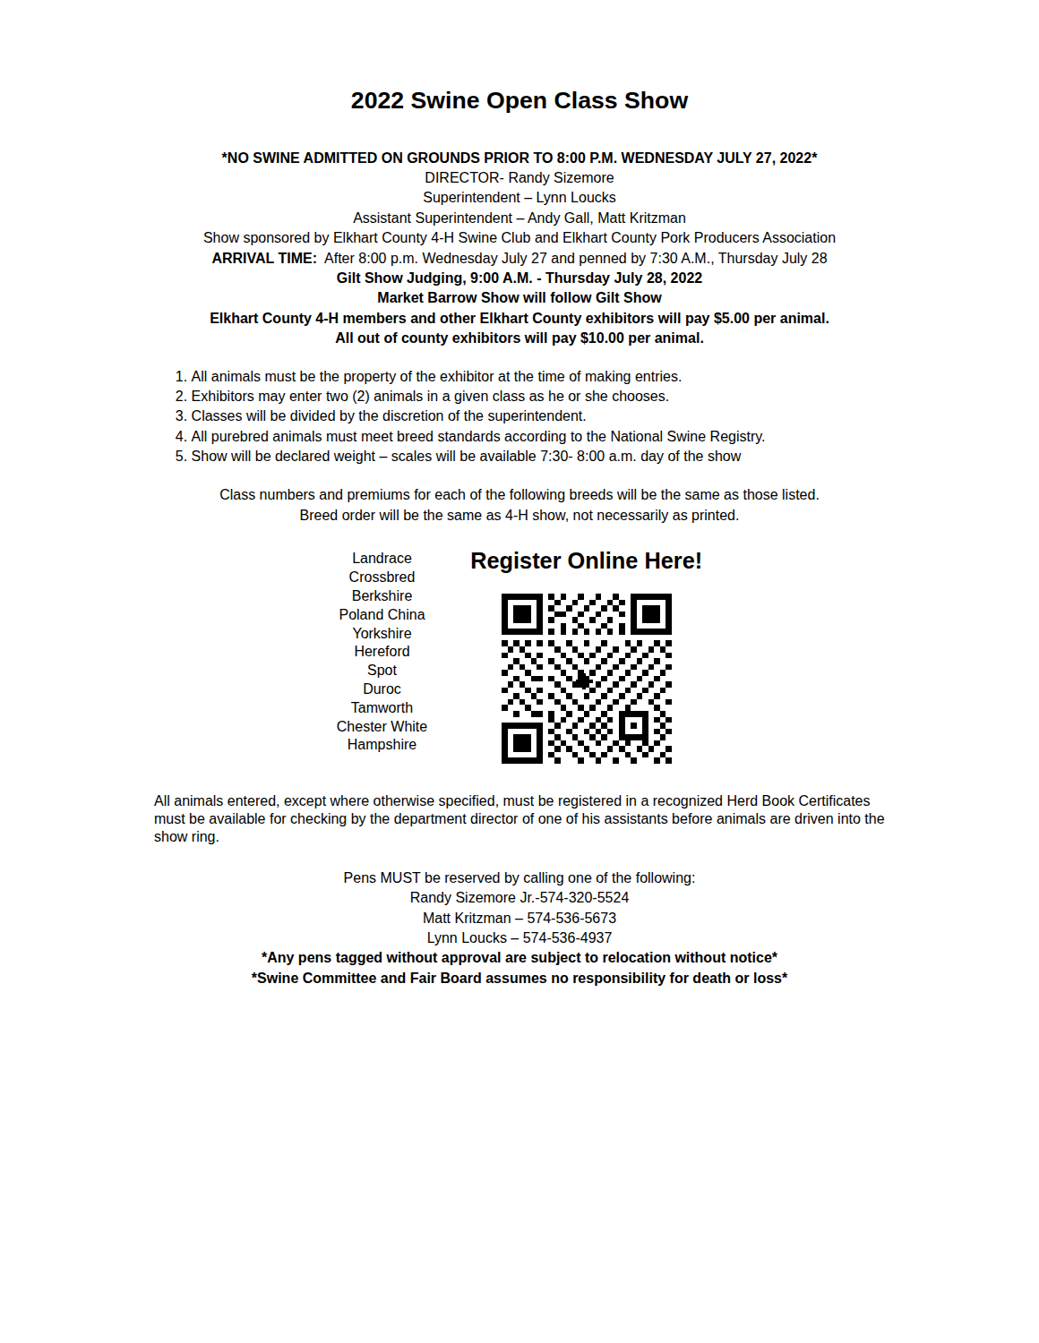2022 Swine Open Class Show
*NO SWINE ADMITTED ON GROUNDS PRIOR TO 8:00 P.M. WEDNESDAY JULY 27, 2022*
DIRECTOR- Randy Sizemore
Superintendent – Lynn Loucks
Assistant Superintendent – Andy Gall, Matt Kritzman
Show sponsored by Elkhart County 4-H Swine Club and Elkhart County Pork Producers Association
ARRIVAL TIME: After 8:00 p.m. Wednesday July 27 and penned by 7:30 A.M., Thursday July 28
Gilt Show Judging, 9:00 A.M. - Thursday July 28, 2022
Market Barrow Show will follow Gilt Show
Elkhart County 4-H members and other Elkhart County exhibitors will pay $5.00 per animal.
All out of county exhibitors will pay $10.00 per animal.
All animals must be the property of the exhibitor at the time of making entries.
Exhibitors may enter two (2) animals in a given class as he or she chooses.
Classes will be divided by the discretion of the superintendent.
All purebred animals must meet breed standards according to the National Swine Registry.
Show will be declared weight – scales will be available 7:30- 8:00 a.m. day of the show
Class numbers and premiums for each of the following breeds will be the same as those listed.
Breed order will be the same as 4-H show, not necessarily as printed.
Landrace
Crossbred
Berkshire
Poland China
Yorkshire
Hereford
Spot
Duroc
Tamworth
Chester White
Hampshire
Register Online Here!
All animals entered, except where otherwise specified, must be registered in a recognized Herd Book Certificates must be available for checking by the department director of one of his assistants before animals are driven into the show ring.
Pens MUST be reserved by calling one of the following:
Randy Sizemore Jr.-574-320-5524
Matt Kritzman – 574-536-5673
Lynn Loucks – 574-536-4937
*Any pens tagged without approval are subject to relocation without notice*
*Swine Committee and Fair Board assumes no responsibility for death or loss*